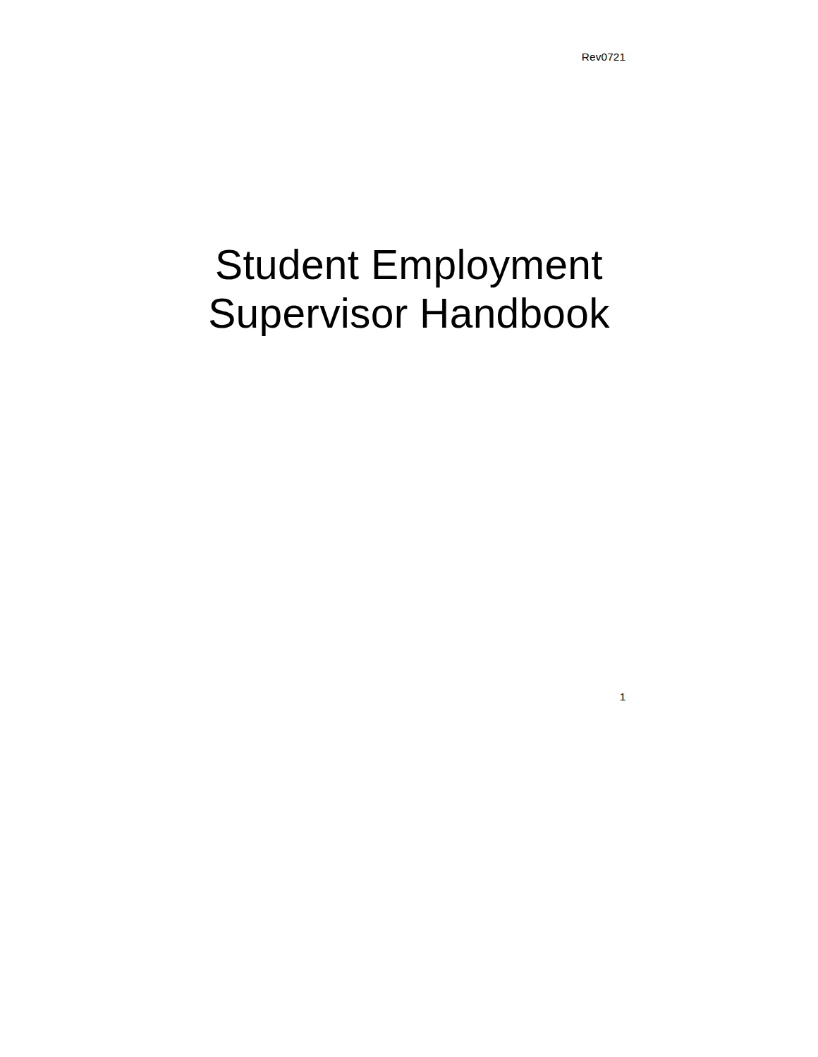Rev0721
Student Employment
Supervisor Handbook
1